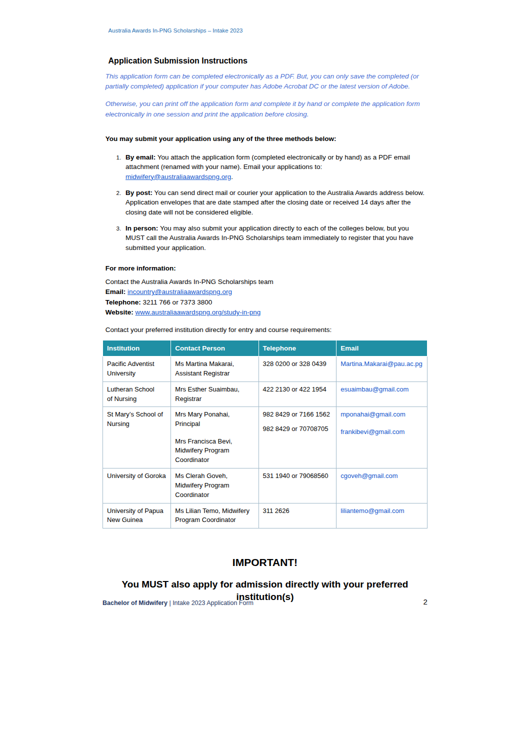Australia Awards In-PNG Scholarships – Intake 2023
Application Submission Instructions
This application form can be completed electronically as a PDF. But, you can only save the completed (or partially completed) application if your computer has Adobe Acrobat DC or the latest version of Adobe.
Otherwise, you can print off the application form and complete it by hand or complete the application form electronically in one session and print the application before closing.
You may submit your application using any of the three methods below:
By email: You attach the application form (completed electronically or by hand) as a PDF email attachment (renamed with your name). Email your applications to: midwifery@australiaawardspng.org.
By post: You can send direct mail or courier your application to the Australia Awards address below. Application envelopes that are date stamped after the closing date or received 14 days after the closing date will not be considered eligible.
In person: You may also submit your application directly to each of the colleges below, but you MUST call the Australia Awards In-PNG Scholarships team immediately to register that you have submitted your application.
For more information:
Contact the Australia Awards In-PNG Scholarships team
Email: incountry@australiaawardspng.org
Telephone: 3211 766 or 7373 3800
Website: www.australiaawardspng.org/study-in-png
Contact your preferred institution directly for entry and course requirements:
| Institution | Contact Person | Telephone | Email |
| --- | --- | --- | --- |
| Pacific Adventist University | Ms Martina Makarai, Assistant Registrar | 328 0200 or 328 0439 | Martina.Makarai@pau.ac.pg |
| Lutheran School of Nursing | Mrs Esther Suaimbau, Registrar | 422 2130 or 422 1954 | esuaimbau@gmail.com |
| St Mary’s School of Nursing | Mrs Mary Ponahai, Principal Mrs Francisca Bevi, Midwifery Program Coordinator | 982 8429 or 7166 1562 982 8429 or 70708705 | mponahai@gmail.com frankibevi@gmail.com |
| University of Goroka | Ms Clerah Goveh, Midwifery Program Coordinator | 531 1940 or 79068560 | cgoveh@gmail.com |
| University of Papua New Guinea | Ms Lilian Temo, Midwifery Program Coordinator | 311 2626 | liliantemo@gmail.com |
IMPORTANT!
You MUST also apply for admission directly with your preferred institution(s)
Bachelor of Midwifery | Intake 2023 Application Form
2